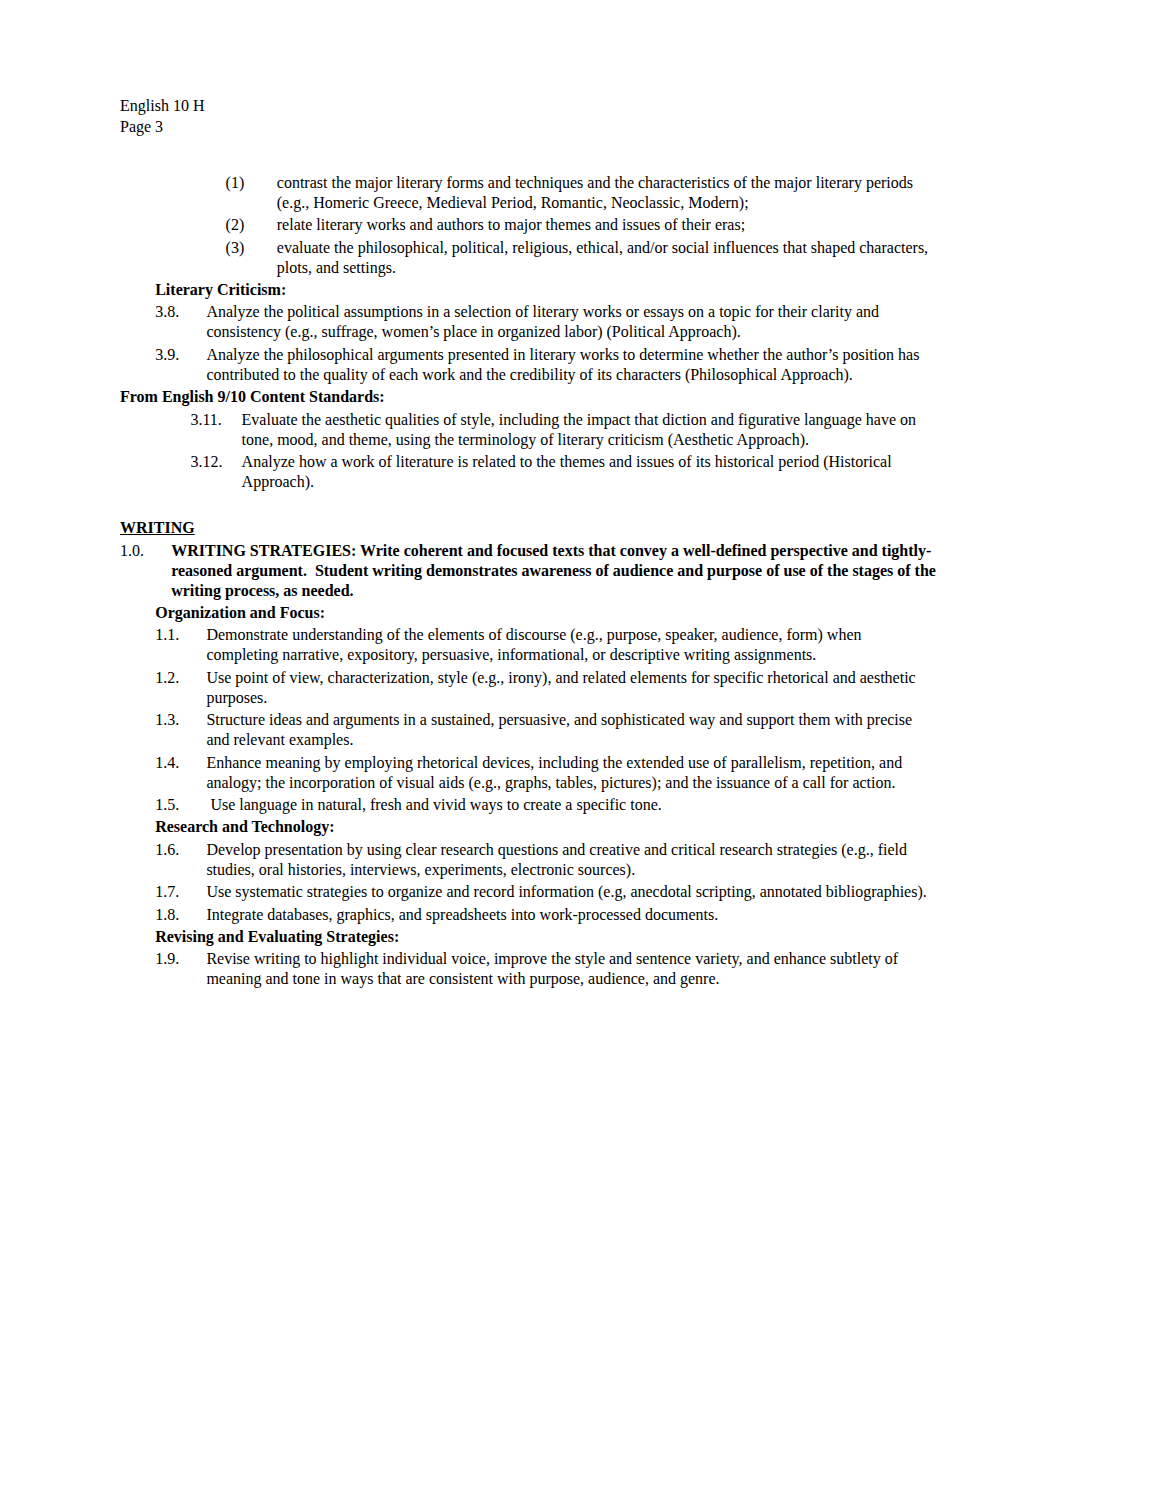English 10 H
Page 3
(1) contrast the major literary forms and techniques and the characteristics of the major literary periods (e.g., Homeric Greece, Medieval Period, Romantic, Neoclassic, Modern);
(2) relate literary works and authors to major themes and issues of their eras;
(3) evaluate the philosophical, political, religious, ethical, and/or social influences that shaped characters, plots, and settings.
Literary Criticism:
3.8. Analyze the political assumptions in a selection of literary works or essays on a topic for their clarity and consistency (e.g., suffrage, women’s place in organized labor) (Political Approach).
3.9. Analyze the philosophical arguments presented in literary works to determine whether the author’s position has contributed to the quality of each work and the credibility of its characters (Philosophical Approach).
From English 9/10 Content Standards:
3.11. Evaluate the aesthetic qualities of style, including the impact that diction and figurative language have on tone, mood, and theme, using the terminology of literary criticism (Aesthetic Approach).
3.12. Analyze how a work of literature is related to the themes and issues of its historical period (Historical Approach).
WRITING
1.0. WRITING STRATEGIES: Write coherent and focused texts that convey a well-defined perspective and tightly-reasoned argument. Student writing demonstrates awareness of audience and purpose of use of the stages of the writing process, as needed.
Organization and Focus:
1.1. Demonstrate understanding of the elements of discourse (e.g., purpose, speaker, audience, form) when completing narrative, expository, persuasive, informational, or descriptive writing assignments.
1.2. Use point of view, characterization, style (e.g., irony), and related elements for specific rhetorical and aesthetic purposes.
1.3. Structure ideas and arguments in a sustained, persuasive, and sophisticated way and support them with precise and relevant examples.
1.4. Enhance meaning by employing rhetorical devices, including the extended use of parallelism, repetition, and analogy; the incorporation of visual aids (e.g., graphs, tables, pictures); and the issuance of a call for action.
1.5. Use language in natural, fresh and vivid ways to create a specific tone.
Research and Technology:
1.6. Develop presentation by using clear research questions and creative and critical research strategies (e.g., field studies, oral histories, interviews, experiments, electronic sources).
1.7. Use systematic strategies to organize and record information (e.g, anecdotal scripting, annotated bibliographies).
1.8. Integrate databases, graphics, and spreadsheets into work-processed documents.
Revising and Evaluating Strategies:
1.9. Revise writing to highlight individual voice, improve the style and sentence variety, and enhance subtlety of meaning and tone in ways that are consistent with purpose, audience, and genre.